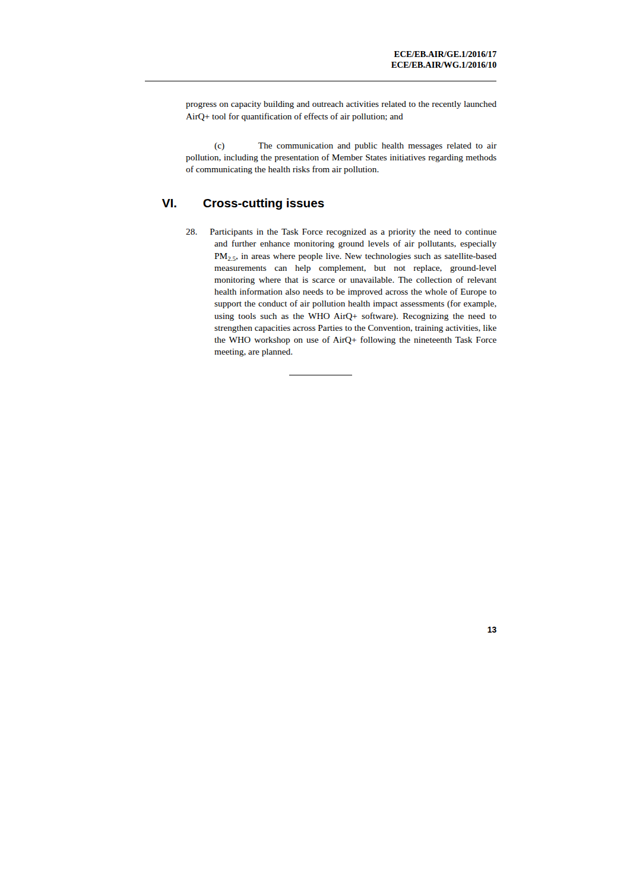ECE/EB.AIR/GE.1/2016/17
ECE/EB.AIR/WG.1/2016/10
progress on capacity building and outreach activities related to the recently launched AirQ+ tool for quantification of effects of air pollution; and
(c) The communication and public health messages related to air pollution, including the presentation of Member States initiatives regarding methods of communicating the health risks from air pollution.
VI. Cross-cutting issues
28. Participants in the Task Force recognized as a priority the need to continue and further enhance monitoring ground levels of air pollutants, especially PM2.5, in areas where people live. New technologies such as satellite-based measurements can help complement, but not replace, ground-level monitoring where that is scarce or unavailable. The collection of relevant health information also needs to be improved across the whole of Europe to support the conduct of air pollution health impact assessments (for example, using tools such as the WHO AirQ+ software). Recognizing the need to strengthen capacities across Parties to the Convention, training activities, like the WHO workshop on use of AirQ+ following the nineteenth Task Force meeting, are planned.
13